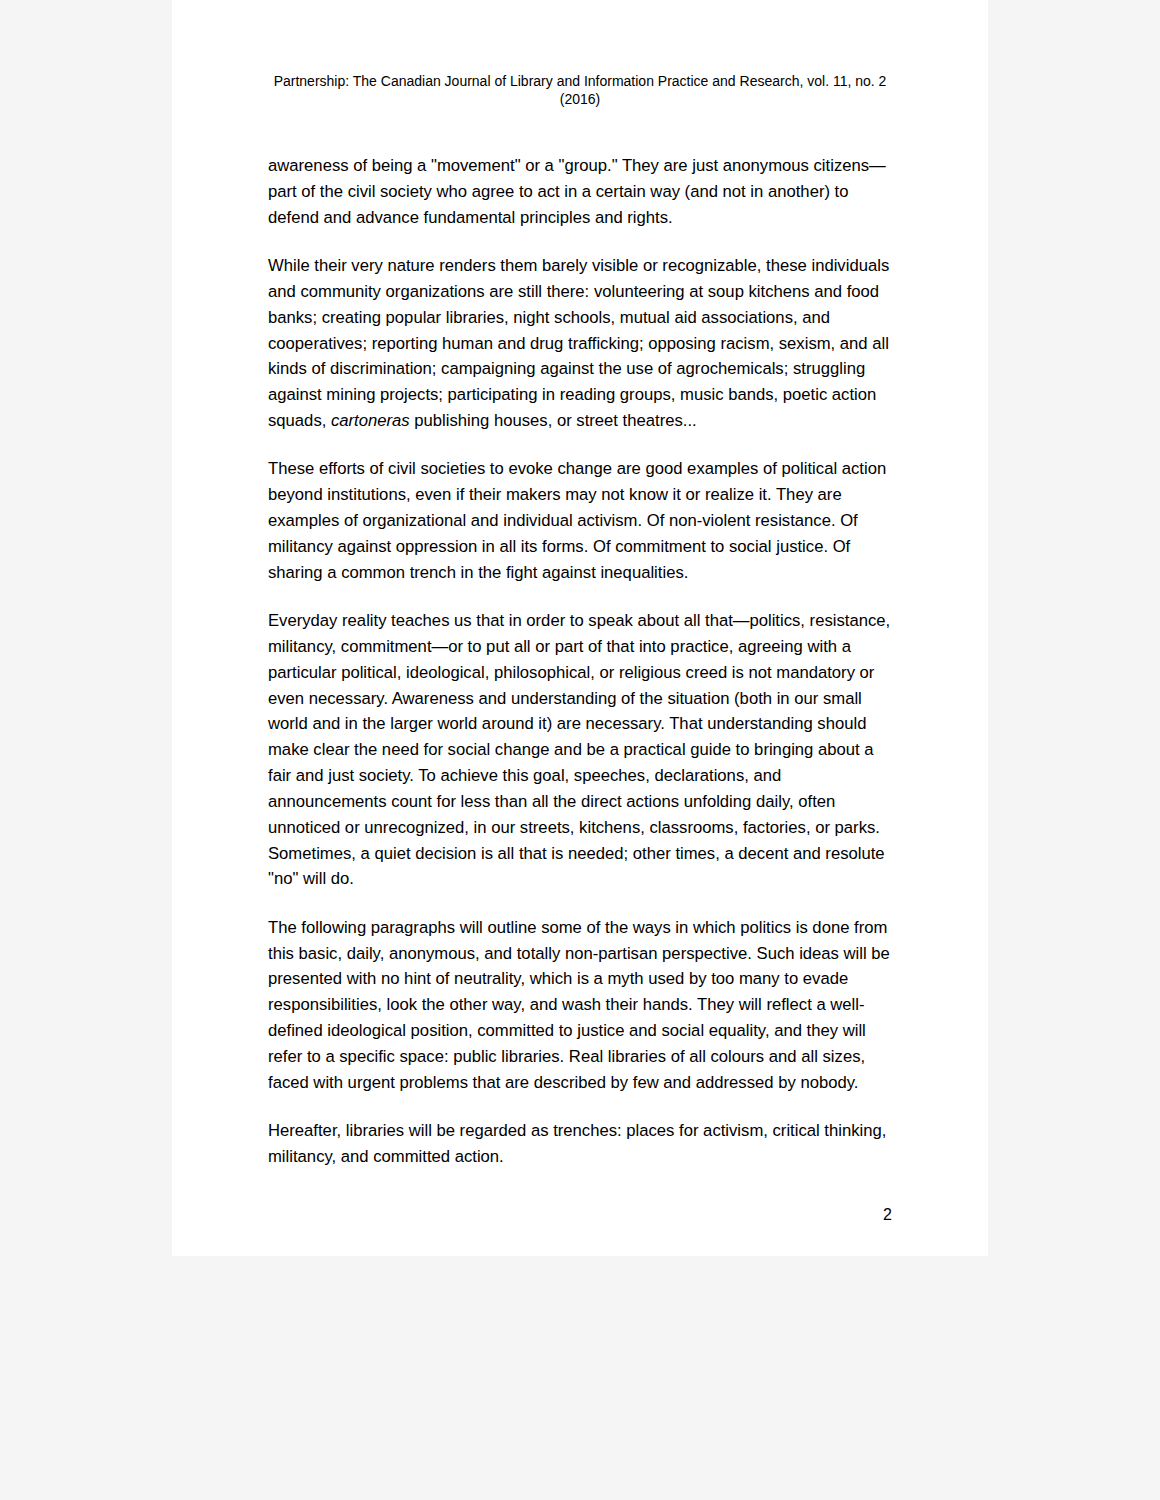Partnership: The Canadian Journal of Library and Information Practice and Research, vol. 11, no. 2 (2016)
awareness of being a "movement" or a "group." They are just anonymous citizens—part of the civil society who agree to act in a certain way (and not in another) to defend and advance fundamental principles and rights.
While their very nature renders them barely visible or recognizable, these individuals and community organizations are still there: volunteering at soup kitchens and food banks; creating popular libraries, night schools, mutual aid associations, and cooperatives; reporting human and drug trafficking; opposing racism, sexism, and all kinds of discrimination; campaigning against the use of agrochemicals; struggling against mining projects; participating in reading groups, music bands, poetic action squads, cartoneras publishing houses, or street theatres...
These efforts of civil societies to evoke change are good examples of political action beyond institutions, even if their makers may not know it or realize it. They are examples of organizational and individual activism. Of non-violent resistance. Of militancy against oppression in all its forms. Of commitment to social justice. Of sharing a common trench in the fight against inequalities.
Everyday reality teaches us that in order to speak about all that—politics, resistance, militancy, commitment—or to put all or part of that into practice, agreeing with a particular political, ideological, philosophical, or religious creed is not mandatory or even necessary. Awareness and understanding of the situation (both in our small world and in the larger world around it) are necessary. That understanding should make clear the need for social change and be a practical guide to bringing about a fair and just society. To achieve this goal, speeches, declarations, and announcements count for less than all the direct actions unfolding daily, often unnoticed or unrecognized, in our streets, kitchens, classrooms, factories, or parks. Sometimes, a quiet decision is all that is needed; other times, a decent and resolute "no" will do.
The following paragraphs will outline some of the ways in which politics is done from this basic, daily, anonymous, and totally non-partisan perspective. Such ideas will be presented with no hint of neutrality, which is a myth used by too many to evade responsibilities, look the other way, and wash their hands. They will reflect a well-defined ideological position, committed to justice and social equality, and they will refer to a specific space: public libraries. Real libraries of all colours and all sizes, faced with urgent problems that are described by few and addressed by nobody.
Hereafter, libraries will be regarded as trenches: places for activism, critical thinking, militancy, and committed action.
2